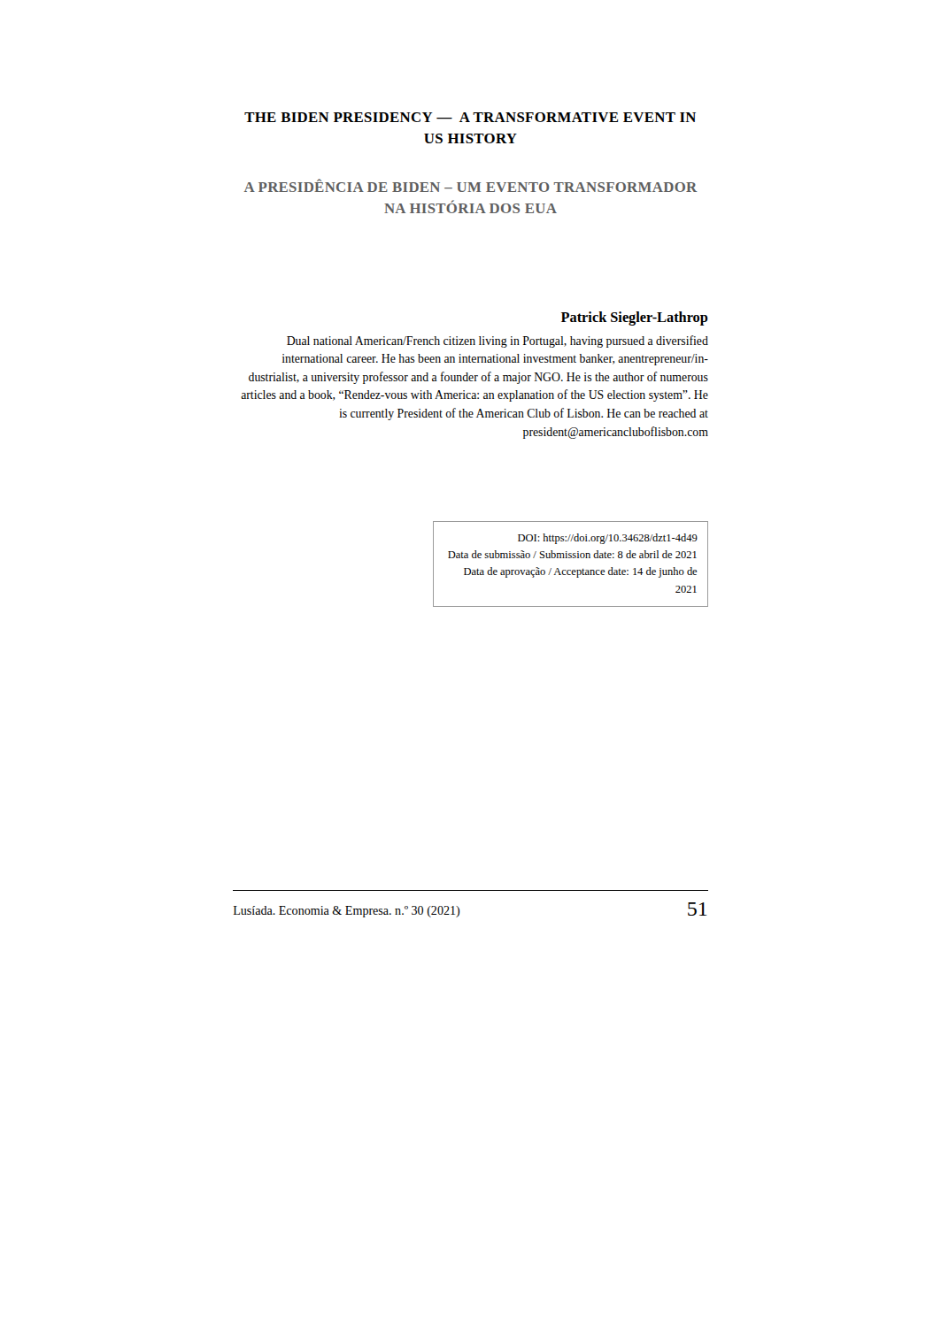The Biden Presidency — A Transformative Event in US History
A Presidência de Biden – Um Evento Transformador na História dos EUA
Patrick Siegler-Lathrop
Dual national American/French citizen living in Portugal, having pursued a diversified international career. He has been an international investment banker, anentrepreneur/in- dustrialist, a university professor and a founder of a major NGO. He is the author of numerous articles and a book, “Rendez-vous with America: an explanation of the US election system”. He is currently President of the American Club of Lisbon. He can be reached at president@americancluboflisbon.com
DOI: https://doi.org/10.34628/dzt1-4d49
Data de submissão / Submission date: 8 de abril de 2021
Data de aprovação / Acceptance date: 14 de junho de 2021
Lusíada. Economia & Empresa. n.º 30 (2021) 51